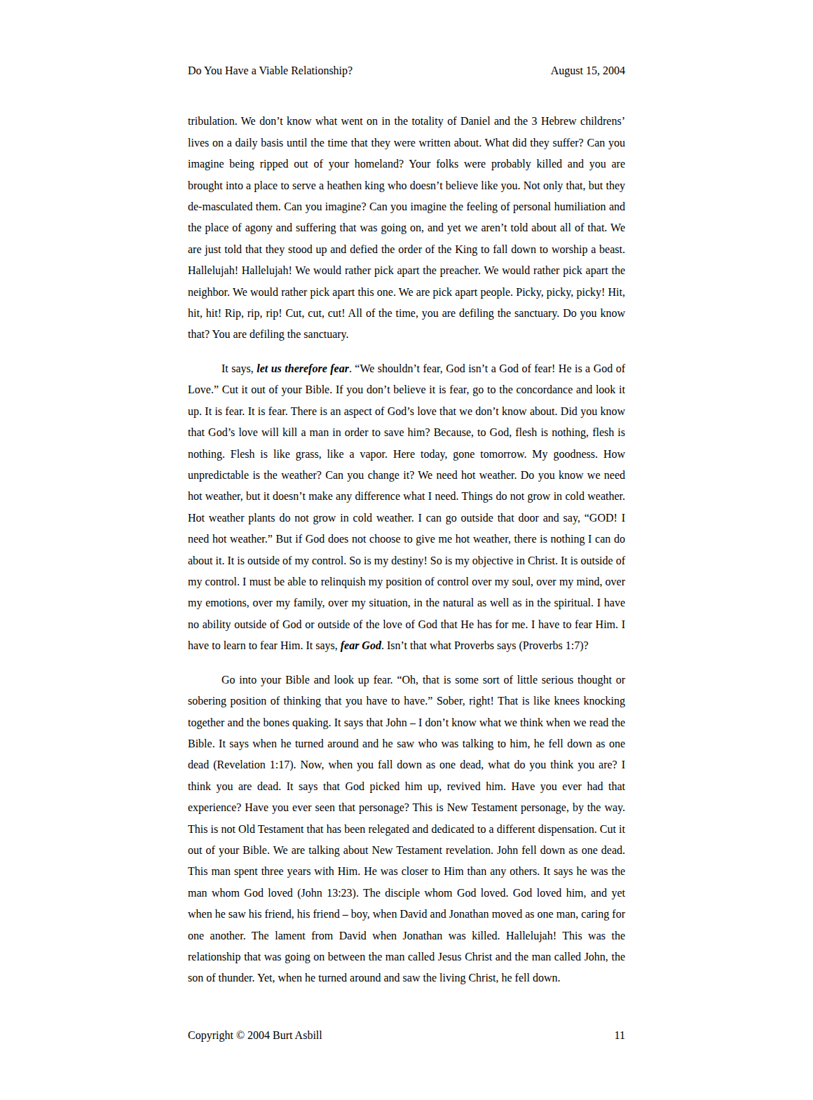Do You Have a Viable Relationship? August 15, 2004
tribulation. We don’t know what went on in the totality of Daniel and the 3 Hebrew childrens’ lives on a daily basis until the time that they were written about. What did they suffer? Can you imagine being ripped out of your homeland? Your folks were probably killed and you are brought into a place to serve a heathen king who doesn’t believe like you. Not only that, but they de-masculated them. Can you imagine? Can you imagine the feeling of personal humiliation and the place of agony and suffering that was going on, and yet we aren’t told about all of that. We are just told that they stood up and defied the order of the King to fall down to worship a beast. Hallelujah! Hallelujah! We would rather pick apart the preacher. We would rather pick apart the neighbor. We would rather pick apart this one. We are pick apart people. Picky, picky, picky! Hit, hit, hit! Rip, rip, rip! Cut, cut, cut! All of the time, you are defiling the sanctuary. Do you know that? You are defiling the sanctuary.
It says, let us therefore fear. “We shouldn’t fear, God isn’t a God of fear! He is a God of Love.” Cut it out of your Bible. If you don’t believe it is fear, go to the concordance and look it up. It is fear. It is fear. There is an aspect of God’s love that we don’t know about. Did you know that God’s love will kill a man in order to save him? Because, to God, flesh is nothing, flesh is nothing. Flesh is like grass, like a vapor. Here today, gone tomorrow. My goodness. How unpredictable is the weather? Can you change it? We need hot weather. Do you know we need hot weather, but it doesn’t make any difference what I need. Things do not grow in cold weather. Hot weather plants do not grow in cold weather. I can go outside that door and say, “GOD! I need hot weather.” But if God does not choose to give me hot weather, there is nothing I can do about it. It is outside of my control. So is my destiny! So is my objective in Christ. It is outside of my control. I must be able to relinquish my position of control over my soul, over my mind, over my emotions, over my family, over my situation, in the natural as well as in the spiritual. I have no ability outside of God or outside of the love of God that He has for me. I have to fear Him. I have to learn to fear Him. It says, fear God. Isn’t that what Proverbs says (Proverbs 1:7)?
Go into your Bible and look up fear. “Oh, that is some sort of little serious thought or sobering position of thinking that you have to have.” Sober, right! That is like knees knocking together and the bones quaking. It says that John – I don’t know what we think when we read the Bible. It says when he turned around and he saw who was talking to him, he fell down as one dead (Revelation 1:17). Now, when you fall down as one dead, what do you think you are? I think you are dead. It says that God picked him up, revived him. Have you ever had that experience? Have you ever seen that personage? This is New Testament personage, by the way. This is not Old Testament that has been relegated and dedicated to a different dispensation. Cut it out of your Bible. We are talking about New Testament revelation. John fell down as one dead. This man spent three years with Him. He was closer to Him than any others. It says he was the man whom God loved (John 13:23). The disciple whom God loved. God loved him, and yet when he saw his friend, his friend – boy, when David and Jonathan moved as one man, caring for one another. The lament from David when Jonathan was killed. Hallelujah! This was the relationship that was going on between the man called Jesus Christ and the man called John, the son of thunder. Yet, when he turned around and saw the living Christ, he fell down.
Copyright © 2004 Burt Asbill 11